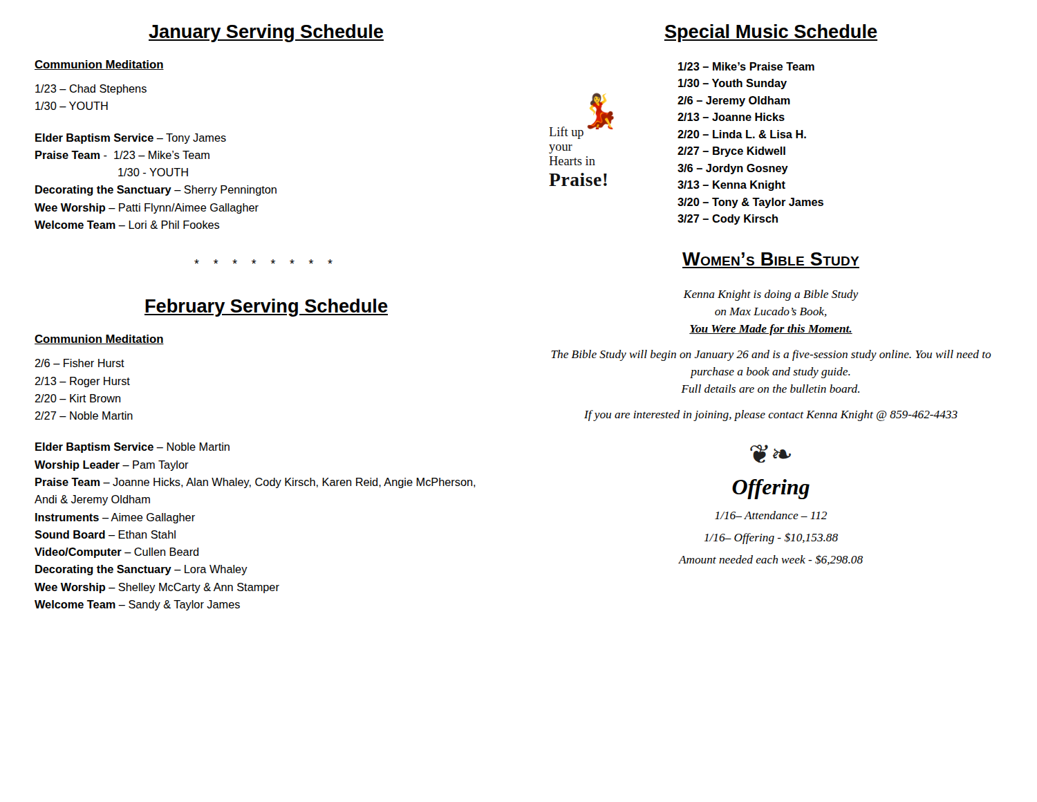January Serving Schedule
Communion Meditation
1/23 – Chad Stephens
1/30 – YOUTH
Elder Baptism Service – Tony James
Praise Team - 1/23 – Mike’s Team
1/30 - YOUTH
Decorating the Sanctuary – Sherry Pennington
Wee Worship – Patti Flynn/Aimee Gallagher
Welcome Team – Lori & Phil Fookes
* * * * * * * *
February Serving Schedule
Communion Meditation
2/6 – Fisher Hurst
2/13 – Roger Hurst
2/20 – Kirt Brown
2/27 – Noble Martin
Elder Baptism Service – Noble Martin
Worship Leader – Pam Taylor
Praise Team – Joanne Hicks, Alan Whaley, Cody Kirsch, Karen Reid, Angie McPherson, Andi & Jeremy Oldham
Instruments – Aimee Gallagher
Sound Board – Ethan Stahl
Video/Computer – Cullen Beard
Decorating the Sanctuary – Lora Whaley
Wee Worship – Shelley McCarty & Ann Stamper
Welcome Team – Sandy & Taylor James
Special Music Schedule
💃 Lift up your Hearts in Praise!
1/23 – Mike’s Praise Team
1/30 – Youth Sunday
2/6 – Jeremy Oldham
2/13 – Joanne Hicks
2/20 – Linda L. & Lisa H.
2/27 – Bryce Kidwell
3/6 – Jordyn Gosney
3/13 – Kenna Knight
3/20 – Tony & Taylor James
3/27 – Cody Kirsch
Women’s Bible Study
Kenna Knight is doing a Bible Study
on Max Lucado’s Book,
You Were Made for this Moment.
The Bible Study will begin on January 26 and is a five-session study online. You will need to purchase a book and study guide.
Full details are on the bulletin board.
If you are interested in joining, please contact Kenna Knight @ 859-462-4433
❦❧
Offering
1/16– Attendance – 112
1/16– Offering - $10,153.88
Amount needed each week - $6,298.08